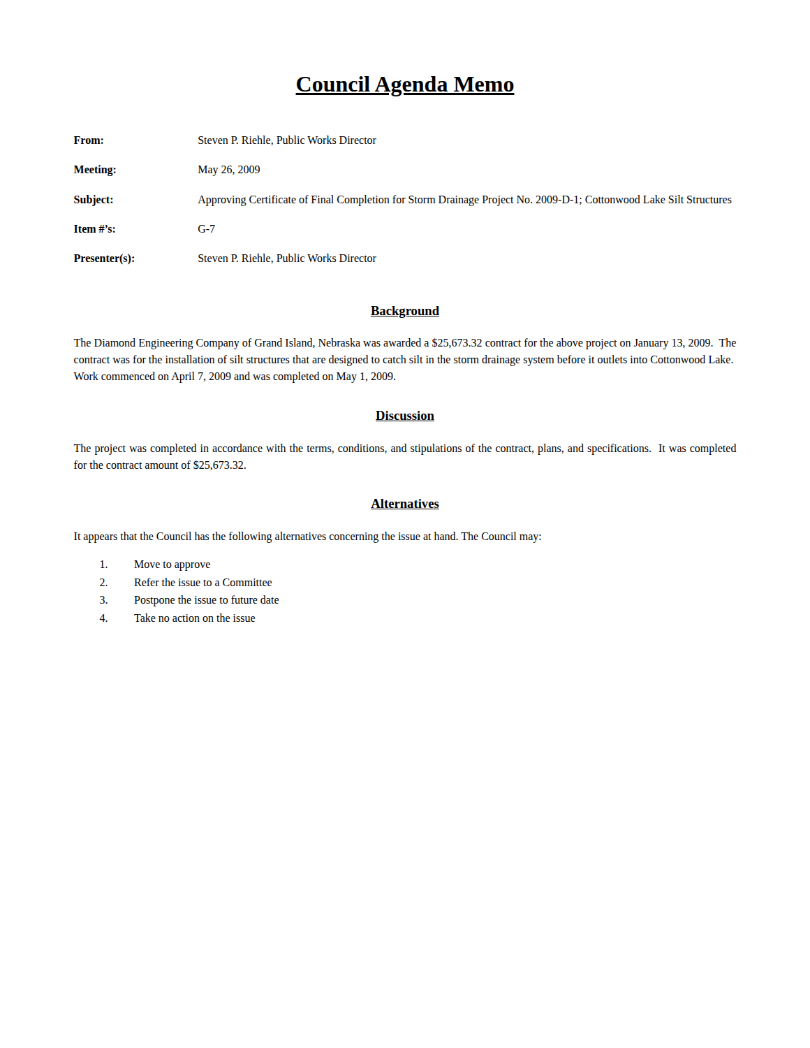Council Agenda Memo
| From: | Steven P. Riehle, Public Works Director |
| Meeting: | May 26, 2009 |
| Subject: | Approving Certificate of Final Completion for Storm Drainage Project No. 2009-D-1; Cottonwood Lake Silt Structures |
| Item #’s: | G-7 |
| Presenter(s): | Steven P. Riehle, Public Works Director |
Background
The Diamond Engineering Company of Grand Island, Nebraska was awarded a $25,673.32 contract for the above project on January 13, 2009. The contract was for the installation of silt structures that are designed to catch silt in the storm drainage system before it outlets into Cottonwood Lake. Work commenced on April 7, 2009 and was completed on May 1, 2009.
Discussion
The project was completed in accordance with the terms, conditions, and stipulations of the contract, plans, and specifications. It was completed for the contract amount of $25,673.32.
Alternatives
It appears that the Council has the following alternatives concerning the issue at hand. The Council may:
Move to approve
Refer the issue to a Committee
Postpone the issue to future date
Take no action on the issue